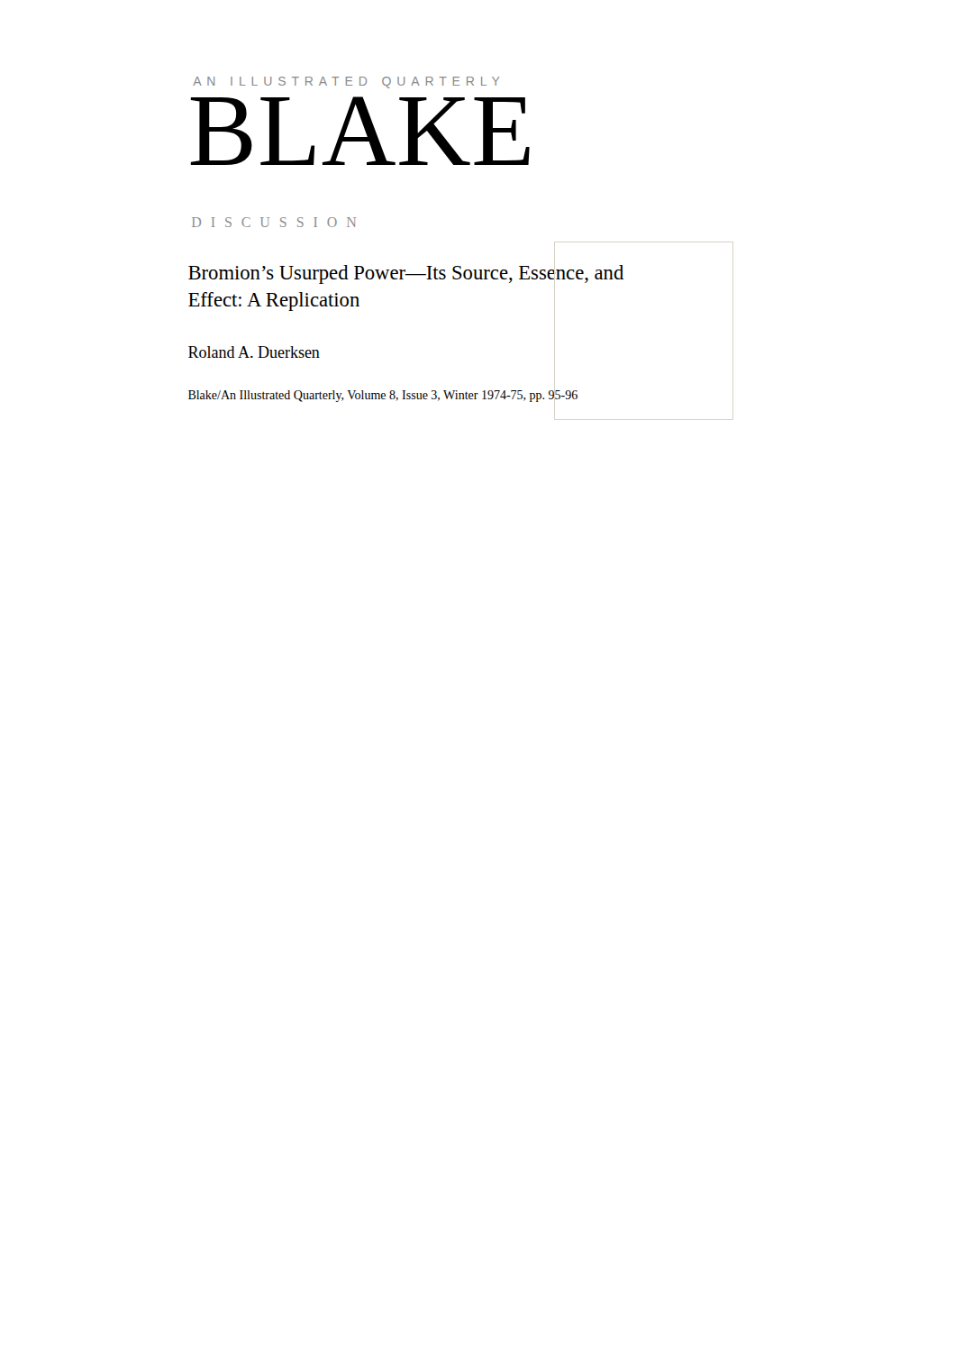An Illustrated Quarterly
BLAKE
Discussion
Bromion’s Usurped Power—Its Source, Essence, and Effect: A Replication
Roland A. Duerksen
Blake/An Illustrated Quarterly, Volume 8, Issue 3, Winter 1974-75, pp. 95-96